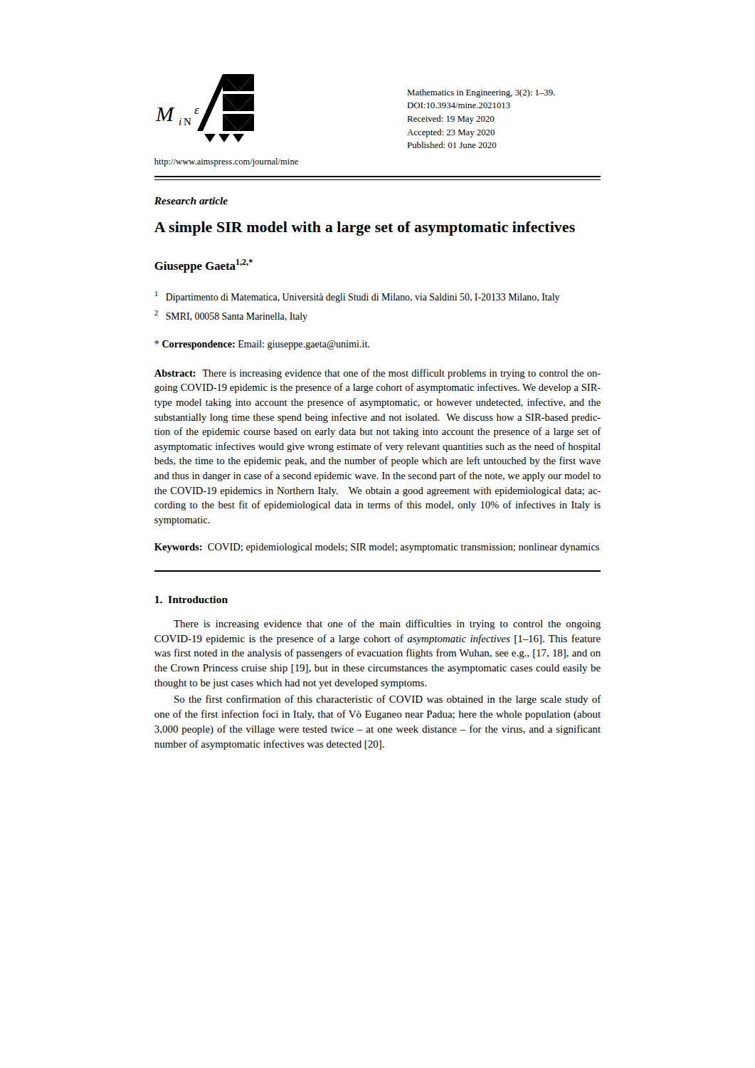M i N ε
http://www.aimspress.com/journal/mine
Mathematics in Engineering, 3(2): 1–39.
DOI:10.3934/mine.2021013
Received: 19 May 2020
Accepted: 23 May 2020
Published: 01 June 2020
Research article
A simple SIR model with a large set of asymptomatic infectives
Giuseppe Gaeta1,2,*
1 Dipartimento di Matematica, Università degli Studi di Milano, via Saldini 50, I-20133 Milano, Italy
2 SMRI, 00058 Santa Marinella, Italy
* Correspondence: Email: giuseppe.gaeta@unimi.it.
Abstract: There is increasing evidence that one of the most difficult problems in trying to control the ongoing COVID-19 epidemic is the presence of a large cohort of asymptomatic infectives. We develop a SIR-type model taking into account the presence of asymptomatic, or however undetected, infective, and the substantially long time these spend being infective and not isolated. We discuss how a SIR-based prediction of the epidemic course based on early data but not taking into account the presence of a large set of asymptomatic infectives would give wrong estimate of very relevant quantities such as the need of hospital beds, the time to the epidemic peak, and the number of people which are left untouched by the first wave and thus in danger in case of a second epidemic wave. In the second part of the note, we apply our model to the COVID-19 epidemics in Northern Italy. We obtain a good agreement with epidemiological data; according to the best fit of epidemiological data in terms of this model, only 10% of infectives in Italy is symptomatic.
Keywords: COVID; epidemiological models; SIR model; asymptomatic transmission; nonlinear dynamics
1. Introduction
There is increasing evidence that one of the main difficulties in trying to control the ongoing COVID-19 epidemic is the presence of a large cohort of asymptomatic infectives [1–16]. This feature was first noted in the analysis of passengers of evacuation flights from Wuhan, see e.g., [17, 18], and on the Crown Princess cruise ship [19], but in these circumstances the asymptomatic cases could easily be thought to be just cases which had not yet developed symptoms.
So the first confirmation of this characteristic of COVID was obtained in the large scale study of one of the first infection foci in Italy, that of Vò Euganeo near Padua; here the whole population (about 3,000 people) of the village were tested twice – at one week distance – for the virus, and a significant number of asymptomatic infectives was detected [20].